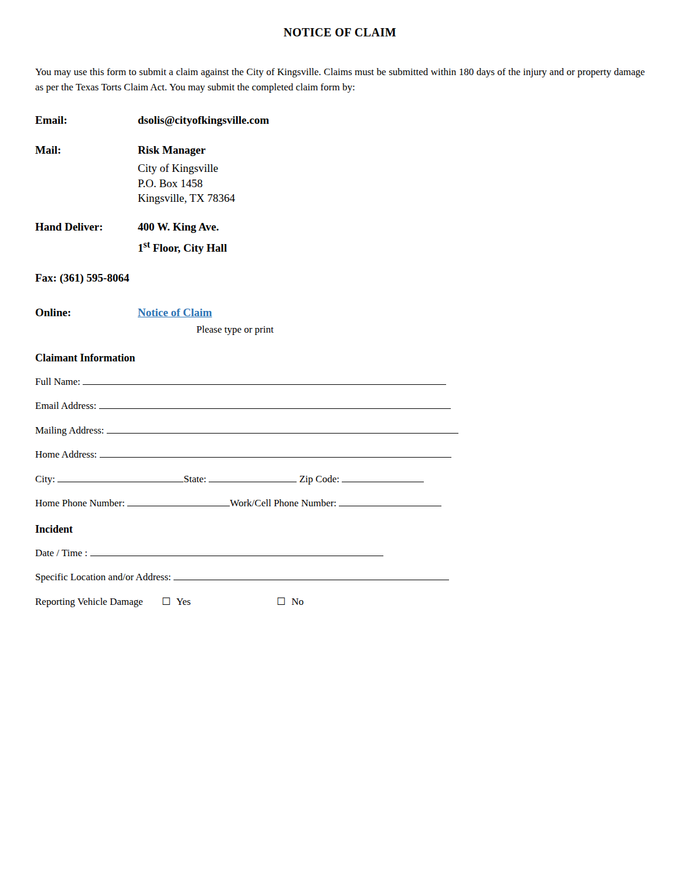NOTICE OF CLAIM
You may use this form to submit a claim against the City of Kingsville. Claims must be submitted within 180 days of the injury and or property damage as per the Texas Torts Claim Act. You may submit the completed claim form by:
Email: dsolis@cityofkingsville.com
Mail: Risk Manager
City of Kingsville
P.O. Box 1458
Kingsville, TX 78364
Hand Deliver: 400 W. King Ave.
1st Floor, City Hall
Fax: (361) 595-8064
Online: Notice of Claim
Please type or print
Claimant Information
Full Name:
Email Address:
Mailing Address:
Home Address:
City: State: Zip Code:
Home Phone Number: Work/Cell Phone Number:
Incident
Date / Time :
Specific Location and/or Address:
Reporting Vehicle Damage ☐ Yes ☐ No